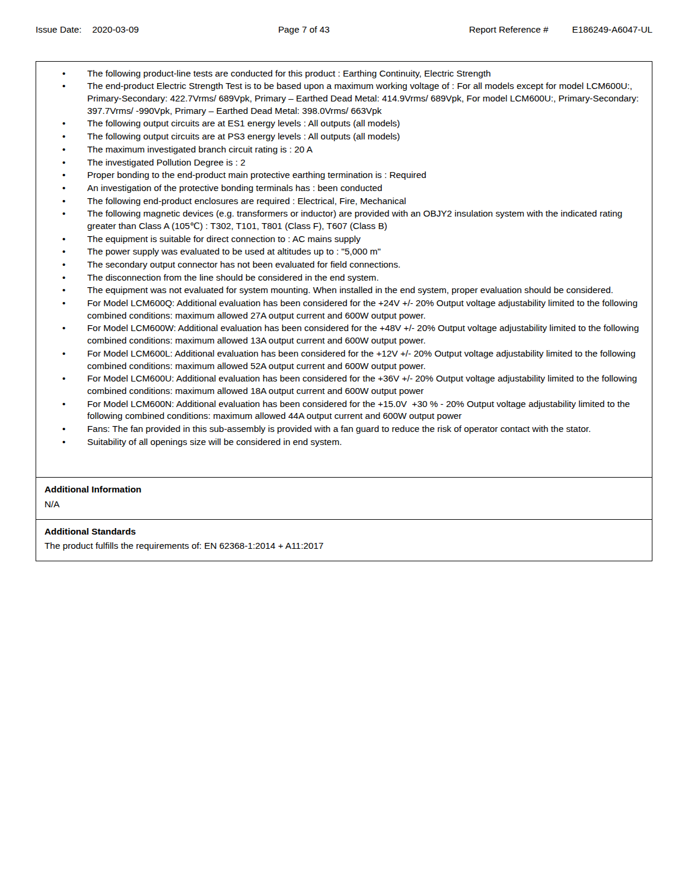Issue Date: 2020-03-09
Page 7 of 43
Report Reference #E186249-A6047-UL
The following product-line tests are conducted for this product : Earthing Continuity, Electric Strength
The end-product Electric Strength Test is to be based upon a maximum working voltage of : For all models except for model LCM600U:, Primary-Secondary: 422.7Vrms/ 689Vpk, Primary – Earthed Dead Metal: 414.9Vrms/ 689Vpk, For model LCM600U:, Primary-Secondary: 397.7Vrms/ -990Vpk, Primary – Earthed Dead Metal: 398.0Vrms/ 663Vpk
The following output circuits are at ES1 energy levels : All outputs (all models)
The following output circuits are at PS3 energy levels : All outputs (all models)
The maximum investigated branch circuit rating is : 20 A
The investigated Pollution Degree is : 2
Proper bonding to the end-product main protective earthing termination is : Required
An investigation of the protective bonding terminals has : been conducted
The following end-product enclosures are required : Electrical, Fire, Mechanical
The following magnetic devices (e.g. transformers or inductor) are provided with an OBJY2 insulation system with the indicated rating greater than Class A (105℃) : T302, T101, T801 (Class F), T607 (Class B)
The equipment is suitable for direct connection to : AC mains supply
The power supply was evaluated to be used at altitudes up to : "5,000 m"
The secondary output connector has not been evaluated for field connections.
The disconnection from the line should be considered in the end system.
The equipment was not evaluated for system mounting. When installed in the end system, proper evaluation should be considered.
For Model LCM600Q: Additional evaluation has been considered for the +24V +/- 20% Output voltage adjustability limited to the following combined conditions: maximum allowed 27A output current and 600W output power.
For Model LCM600W: Additional evaluation has been considered for the +48V +/- 20% Output voltage adjustability limited to the following combined conditions: maximum allowed 13A output current and 600W output power.
For Model LCM600L: Additional evaluation has been considered for the +12V +/- 20% Output voltage adjustability limited to the following combined conditions: maximum allowed 52A output current and 600W output power.
For Model LCM600U: Additional evaluation has been considered for the +36V +/- 20% Output voltage adjustability limited to the following combined conditions: maximum allowed 18A output current and 600W output power
For Model LCM600N: Additional evaluation has been considered for the +15.0V +30 % - 20% Output voltage adjustability limited to the following combined conditions: maximum allowed 44A output current and 600W output power
Fans: The fan provided in this sub-assembly is provided with a fan guard to reduce the risk of operator contact with the stator.
Suitability of all openings size will be considered in end system.
Additional Information
N/A
Additional Standards
The product fulfills the requirements of: EN 62368-1:2014 + A11:2017